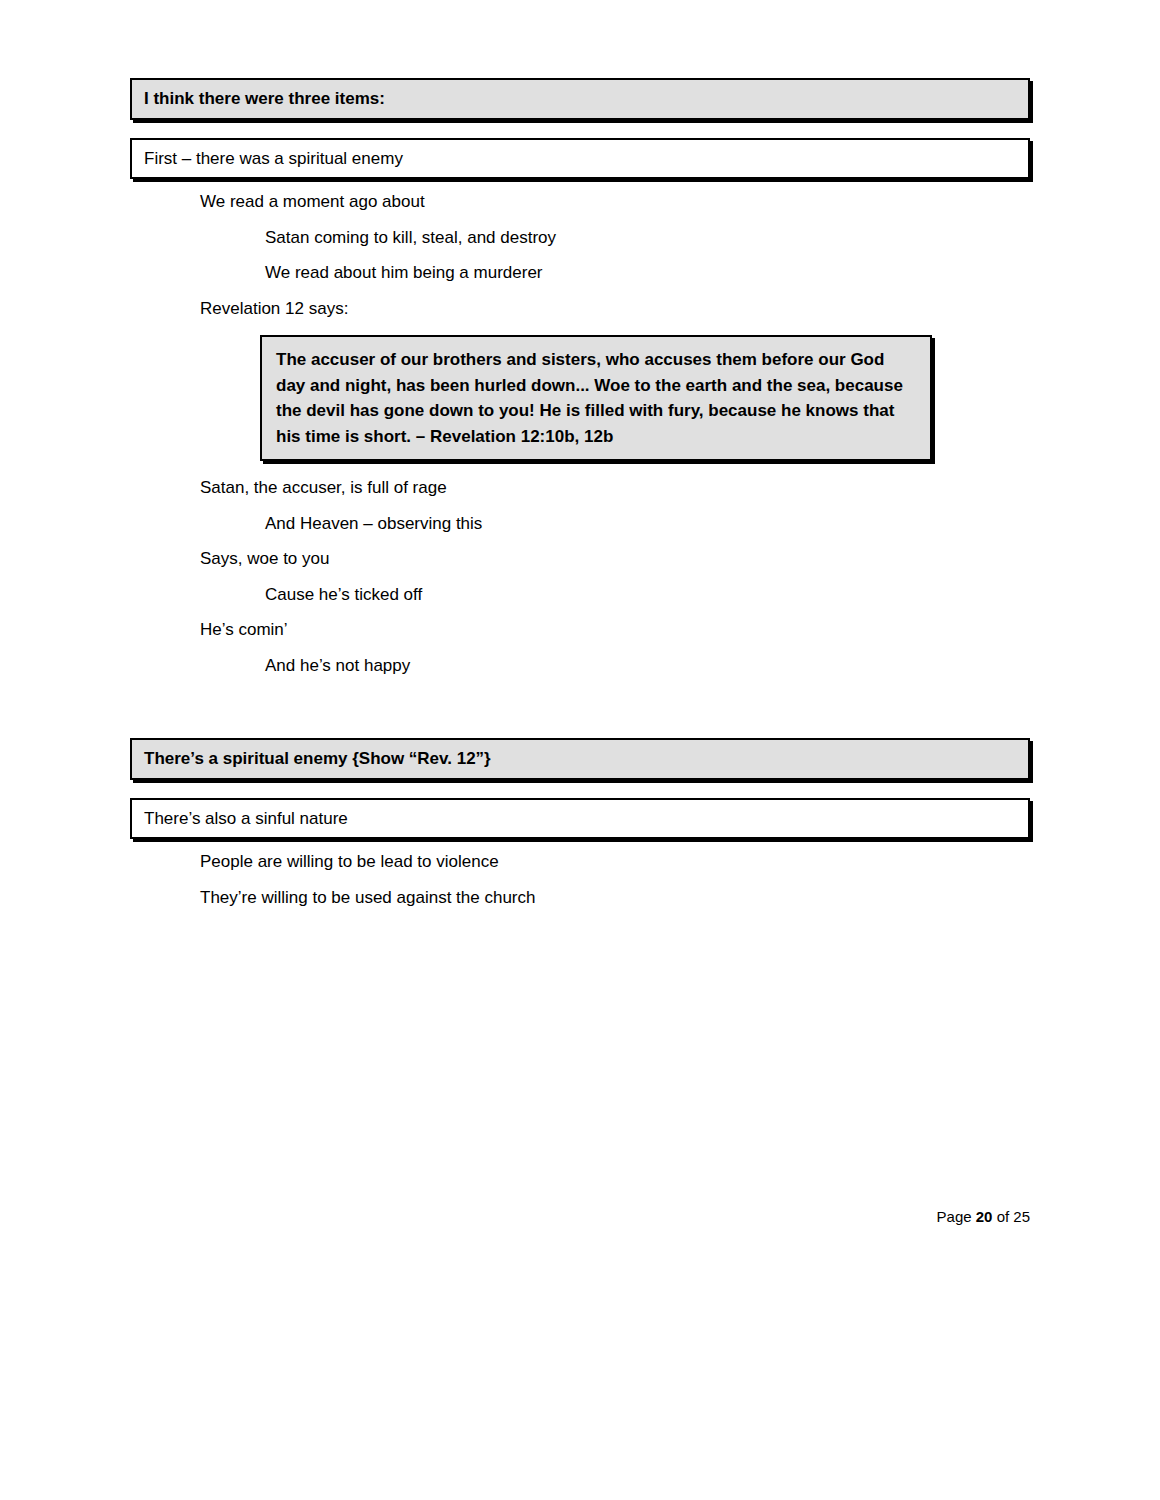I think there were three items:
First – there was a spiritual enemy
We read a moment ago about
Satan coming to kill, steal, and destroy
We read about him being a murderer
Revelation 12 says:
The accuser of our brothers and sisters, who accuses them before our God day and night, has been hurled down... Woe to the earth and the sea, because the devil has gone down to you! He is filled with fury, because he knows that his time is short. – Revelation 12:10b, 12b
Satan, the accuser, is full of rage
And Heaven – observing this
Says, woe to you
Cause he’s ticked off
He’s comin’
And he’s not happy
There’s a spiritual enemy {Show “Rev. 12”}
There’s also a sinful nature
People are willing to be lead to violence
They’re willing to be used against the church
Page 20 of 25